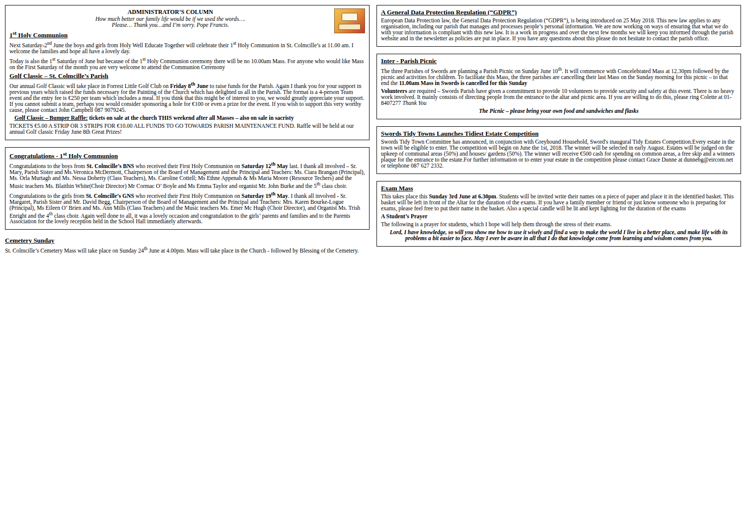ADMINISTRATOR’S COLUMN
How much better our family life would be if we used the words….
Please… Thank you…and I’m sorry. Pope Francis.
1st Holy Communion
Next Saturday-2nd June the boys and girls from Holy Well Educate Together will celebrate their 1st Holy Communion in St. Colmcille’s at 11.00 am. I welcome the families and hope all have a lovely day.
Today is also the 1st Saturday of June but because of the 1st Holy Communion ceremony there will be no 10.00am Mass. For anyone who would like Mass on the First Saturday of the month you are very welcome to attend the Communion Ceremony
Golf Classic – St. Colmcille’s Parish
Our annual Golf Classic will take place in Forrest Little Golf Club on Friday 8th June to raise funds for the Parish. Again I thank you for your support in previous years which raised the funds necessary for the Painting of the Church which has delighted us all in the Parish. The format is a 4-person Team event and the entry fee is €250 per team which includes a meal. If you think that this might be of interest to you, we would greatly appreciate your support. If you cannot submit a team, perhaps you would consider sponsoring a hole for €100 or even a prize for the event. If you wish to support this very worthy cause, please contact John Campbell 087 9079245.
Golf Classic – Bumper Raffle: tickets on sale at the church THIS weekend after all Masses – also on sale in sacristy
TICKETS €5.00 A STRIP OR 3 STRIPS FOR €10.00 ALL FUNDS TO GO TOWARDS PARISH MAINTENANCE FUND. Raffle will be held at our annual Golf classic Friday June 8th Great Prizes!
Congratulations - 1st Holy Communion
Congratulations to the boys from St. Colmcille’s BNS who received their First Holy Communion on Saturday 12th May last. I thank all involved – Sr. Mary, Parish Sister and Ms.Veronica McDermott, Chairperson of the Board of Management and the Principal and Teachers: Ms. Ciara Brangan (Principal), Ms. Orla Murtagh and Ms. Nessa Doherty (Class Teachers), Ms. Caroline Cottell; Ms Ethne Appenah & Ms Maria Moore (Resource Techers) and the Music teachers Ms. Blaithin White(Choir Director) Mr Cormac O’ Boyle and Ms Emma Taylor and organist Mr. John Burke and the 5th class choir.
Congratulations to the girls from St. Colmcille’s GNS who received their First Holy Communion on Saturday 19th May. I thank all involved - Sr. Margaret, Parish Sister and Mr. David Begg, Chairperson of the Board of Management and the Principal and Teachers: Mrs. Karen Bourke-Logue (Principal), Ms Eileen O’ Brien and Ms. Ann Mills (Class Teachers) and the Music teachers Ms. Emer Mc Hugh (Choir Director), and Organist Ms. Trish Enright and the 4th class choir. Again well done to all, it was a lovely occasion and congratulation to the girls’ parents and families and to the Parents Association for the lovely reception held in the School Hall immediately afterwards.
Cemetery Sunday
St. Colmcille’s Cemetery Mass will take place on Sunday 24th June at 4.00pm. Mass will take place in the Church - followed by Blessing of the Cemetery.
A General Data Protection Regulation (“GDPR”)
European Data Protection law, the General Data Protection Regulation (“GDPR”), is being introduced on 25 May 2018. This new law applies to any organisation, including our parish that manages and processes people’s personal information. We are now working on ways of ensuring that what we do with your information is compliant with this new law. It is a work in progress and over the next few months we will keep you informed through the parish website and in the newsletter as policies are put in place. If you have any questions about this please do not hesitate to contact the parish office.
Inter - Parish Picnic
The three Parishes of Swords are planning a Parish Picnic on Sunday June 10th. It will commence with Concelebrated Mass at 12.30pm followed by the picnic and activities for children. To facilitate this Mass, the three parishes are cancelling their last Mass on the Sunday morning for this picnic – to that end the 11.00am Mass in Swords is cancelled for this Sunday
Volunteers are required – Swords Parish have given a commitment to provide 10 volunteers to provide security and safety at this event. There is no heavy work involved. It mainly consists of directing people from the entrance to the altar and picnic area. If you are willing to do this, please ring Colette at 01- 8407277 Thank You
The Picnic – please bring your own food and sandwiches and flasks
Swords Tidy Towns Launches Tidiest Estate Competition
Swords Tidy Town Committee has announced, in conjunction with Greyhound Household, Sword's inaugural Tidy Estates Competition.Every estate in the town will be eligible to enter. The competition will begin on June the 1st, 2018. The winner will be selected in early August. Estates will be judged on the upkeep of communal areas (50%) and houses/ gardens (50%). The winner will receive €500 cash for spending on common areas, a free skip and a winners plaque for the entrance to the estate.For further information or to enter your estate in the competition please contact Grace Dunne at dunnebg@eircom.net or telephone 087 627 2332.
Exam Mass
This takes place this Sunday 3rd June at 6.30pm. Students will be invited write their names on a piece of paper and place it in the identified basket. This basket will be left in front of the Altar for the duration of the exams. If you have a family member or friend or just know someone who is preparing for exams, please feel free to put their name in the basket. Also a special candle will be lit and kept lighting for the duration of the exams
A Student’s Prayer
The following is a prayer for students, which I hope will help them through the stress of their exams.
Lord, I have knowledge, so will you show me how to use it wisely and find a way to make the world I live in a better place, and make life with its problems a bit easier to face. May I ever be aware in all that I do that knowledge come from learning and wisdom comes from you.